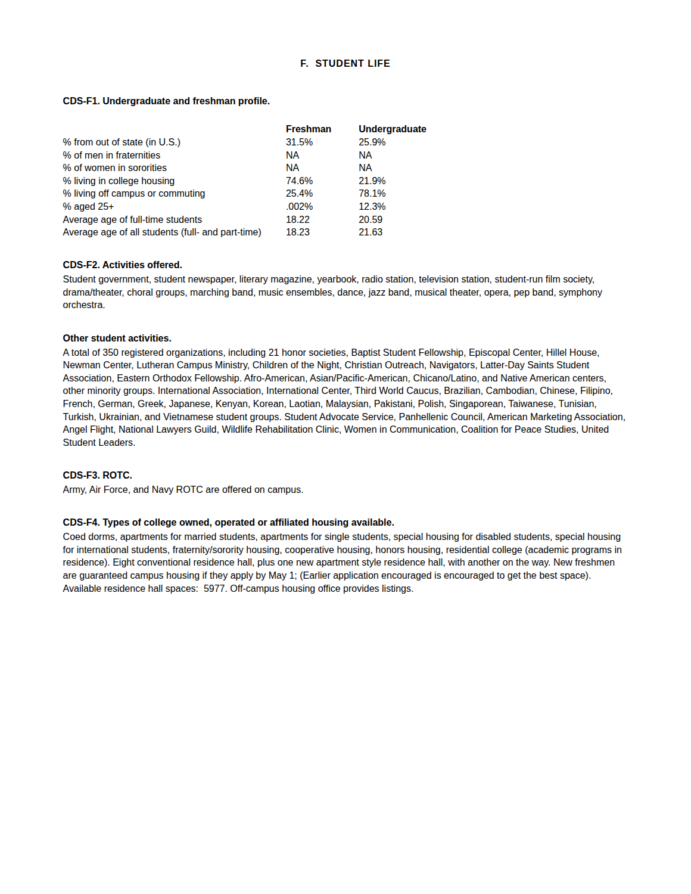F. STUDENT LIFE
CDS-F1. Undergraduate and freshman profile.
| | Freshman | Undergraduate |
| --- | --- | --- |
| % from out of state (in U.S.) | 31.5% | 25.9% |
| % of men in fraternities | NA | NA |
| % of women in sororities | NA | NA |
| % living in college housing | 74.6% | 21.9% |
| % living off campus or commuting | 25.4% | 78.1% |
| % aged 25+ | .002% | 12.3% |
| Average age of full-time students | 18.22 | 20.59 |
| Average age of all students (full- and part-time) | 18.23 | 21.63 |
CDS-F2. Activities offered.
Student government, student newspaper, literary magazine, yearbook, radio station, television station, student-run film society, drama/theater, choral groups, marching band, music ensembles, dance, jazz band, musical theater, opera, pep band, symphony orchestra.
Other student activities.
A total of 350 registered organizations, including 21 honor societies, Baptist Student Fellowship, Episcopal Center, Hillel House, Newman Center, Lutheran Campus Ministry, Children of the Night, Christian Outreach, Navigators, Latter-Day Saints Student Association, Eastern Orthodox Fellowship. Afro-American, Asian/Pacific-American, Chicano/Latino, and Native American centers, other minority groups. International Association, International Center, Third World Caucus, Brazilian, Cambodian, Chinese, Filipino, French, German, Greek, Japanese, Kenyan, Korean, Laotian, Malaysian, Pakistani, Polish, Singaporean, Taiwanese, Tunisian, Turkish, Ukrainian, and Vietnamese student groups. Student Advocate Service, Panhellenic Council, American Marketing Association, Angel Flight, National Lawyers Guild, Wildlife Rehabilitation Clinic, Women in Communication, Coalition for Peace Studies, United Student Leaders.
CDS-F3. ROTC.
Army, Air Force, and Navy ROTC are offered on campus.
CDS-F4. Types of college owned, operated or affiliated housing available.
Coed dorms, apartments for married students, apartments for single students, special housing for disabled students, special housing for international students, fraternity/sorority housing, cooperative housing, honors housing, residential college (academic programs in residence). Eight conventional residence hall, plus one new apartment style residence hall, with another on the way. New freshmen are guaranteed campus housing if they apply by May 1; (Earlier application encouraged is encouraged to get the best space). Available residence hall spaces: 5977. Off-campus housing office provides listings.